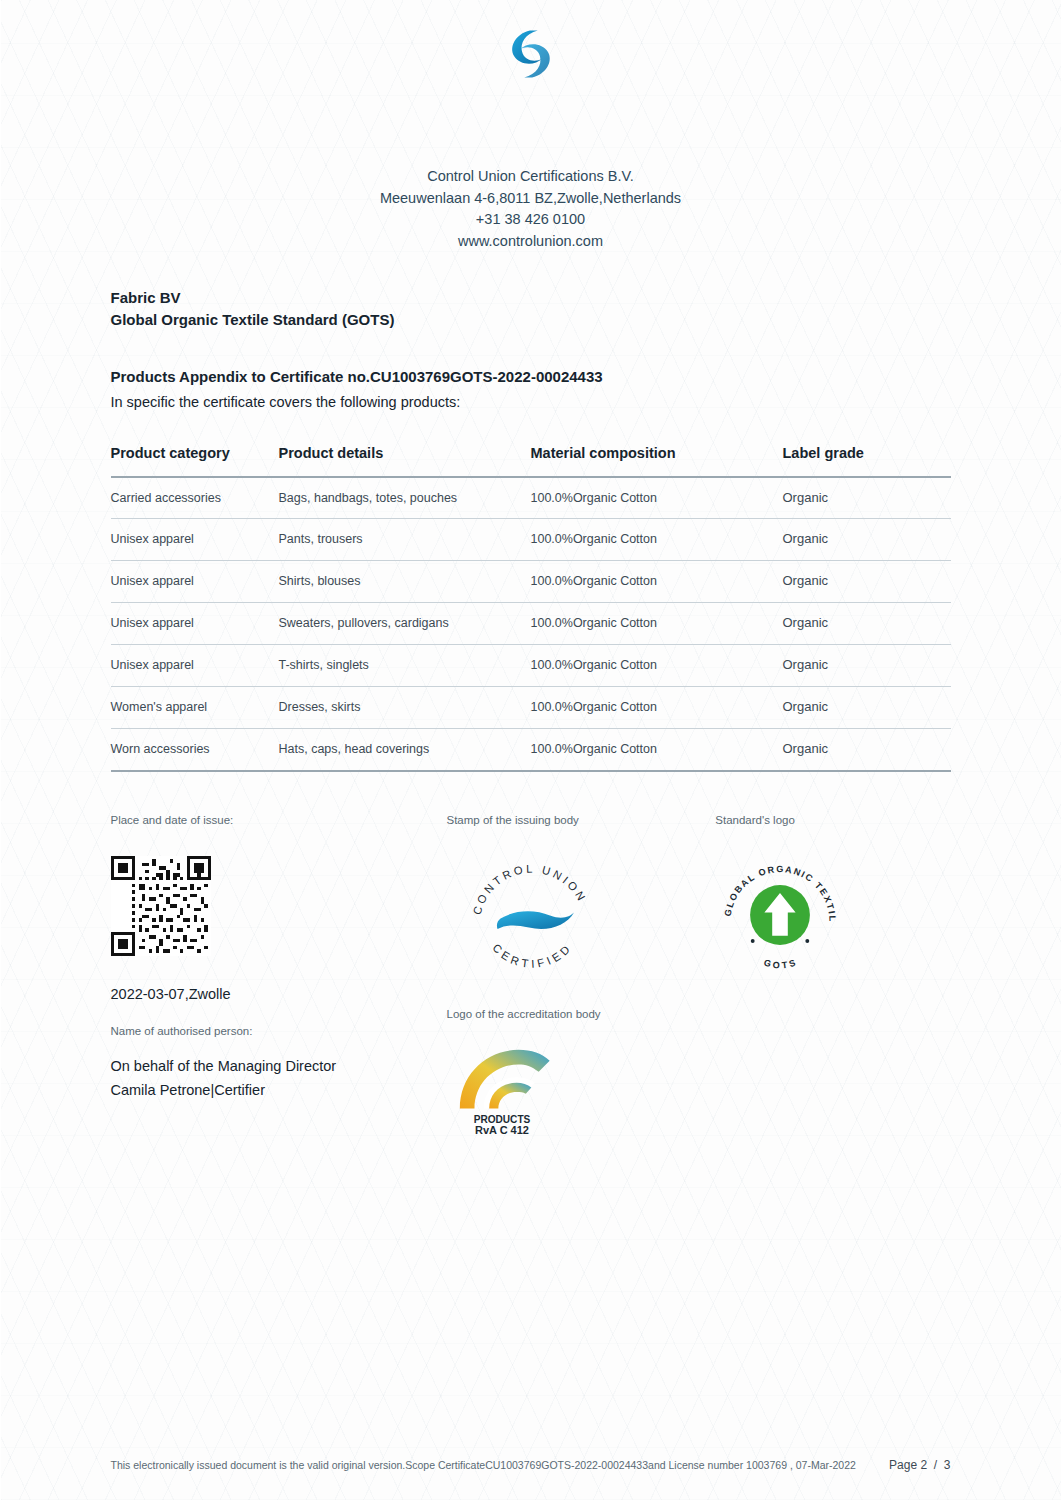Control Union Certifications B.V.
Meeuwenlaan 4-6,8011 BZ,Zwolle,Netherlands
+31 38 426 0100
www.controlunion.com
Fabric BV
Global Organic Textile Standard (GOTS)
Products Appendix to Certificate no.CU1003769GOTS-2022-00024433
In specific the certificate covers the following products:
| Product category | Product details | Material composition | Label grade |
| --- | --- | --- | --- |
| Carried accessories | Bags, handbags, totes, pouches | 100.0%Organic Cotton | Organic |
| Unisex apparel | Pants, trousers | 100.0%Organic Cotton | Organic |
| Unisex apparel | Shirts, blouses | 100.0%Organic Cotton | Organic |
| Unisex apparel | Sweaters, pullovers, cardigans | 100.0%Organic Cotton | Organic |
| Unisex apparel | T-shirts, singlets | 100.0%Organic Cotton | Organic |
| Women's apparel | Dresses, skirts | 100.0%Organic Cotton | Organic |
| Worn accessories | Hats, caps, head coverings | 100.0%Organic Cotton | Organic |
Place and date of issue:
2022-03-07,Zwolle
Name of authorised person:
On behalf of the Managing Director
Camila Petrone|Certifier
Stamp of the issuing body
CONTROL UNION CERTIFIED
Logo of the accreditation body
PRODUCTS RvA C 412
Standard's logo
GLOBAL ORGANIC TEXTILE STANDARD GOTS
This electronically issued document is the valid original version.Scope CertificateCU1003769GOTS-2022-00024433and License number 1003769 , 07-Mar-2022
Page 2 / 3